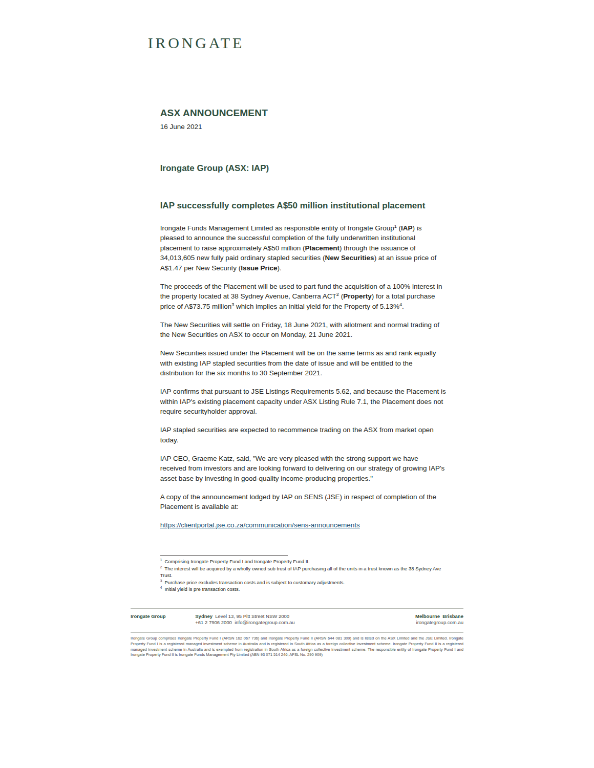IRONGATE
ASX ANNOUNCEMENT
16 June 2021
Irongate Group (ASX: IAP)
IAP successfully completes A$50 million institutional placement
Irongate Funds Management Limited as responsible entity of Irongate Group1 (IAP) is pleased to announce the successful completion of the fully underwritten institutional placement to raise approximately A$50 million (Placement) through the issuance of 34,013,605 new fully paid ordinary stapled securities (New Securities) at an issue price of A$1.47 per New Security (Issue Price).
The proceeds of the Placement will be used to part fund the acquisition of a 100% interest in the property located at 38 Sydney Avenue, Canberra ACT2 (Property) for a total purchase price of A$73.75 million3 which implies an initial yield for the Property of 5.13%4.
The New Securities will settle on Friday, 18 June 2021, with allotment and normal trading of the New Securities on ASX to occur on Monday, 21 June 2021.
New Securities issued under the Placement will be on the same terms as and rank equally with existing IAP stapled securities from the date of issue and will be entitled to the distribution for the six months to 30 September 2021.
IAP confirms that pursuant to JSE Listings Requirements 5.62, and because the Placement is within IAP's existing placement capacity under ASX Listing Rule 7.1, the Placement does not require securityholder approval.
IAP stapled securities are expected to recommence trading on the ASX from market open today.
IAP CEO, Graeme Katz, said, "We are very pleased with the strong support we have received from investors and are looking forward to delivering on our strategy of growing IAP's asset base by investing in good-quality income-producing properties."
A copy of the announcement lodged by IAP on SENS (JSE) in respect of completion of the Placement is available at:
https://clientportal.jse.co.za/communication/sens-announcements
1 Comprising Irongate Property Fund I and Irongate Property Fund II.
2 The interest will be acquired by a wholly owned sub trust of IAP purchasing all of the units in a trust known as the 38 Sydney Ave Trust.
3 Purchase price excludes transaction costs and is subject to customary adjustments.
4 Initial yield is pre transaction costs.
Irongate Group
Sydney Level 13, 95 Pitt Street NSW 2000
+61 2 7906 2000 info@irongategroup.com.au
Melbourne Brisbane
irongategroup.com.au
Irongate Group comprises Irongate Property Fund I (ARSN 162 067 736) and Irongate Property Fund II (ARSN 644 081 309) and is listed on the ASX Limited and the JSE Limited. Irongate Property Fund I is a registered managed investment scheme in Australia and is registered in South Africa as a foreign collective investment scheme. Irongate Property Fund II is a registered managed investment scheme in Australia and is exempted from registration in South Africa as a foreign collective investment scheme. The responsible entity of Irongate Property Fund I and Irongate Property Fund II is Irongate Funds Management Pty Limited (ABN 93 071 514 246; AFSL No. 290 909)